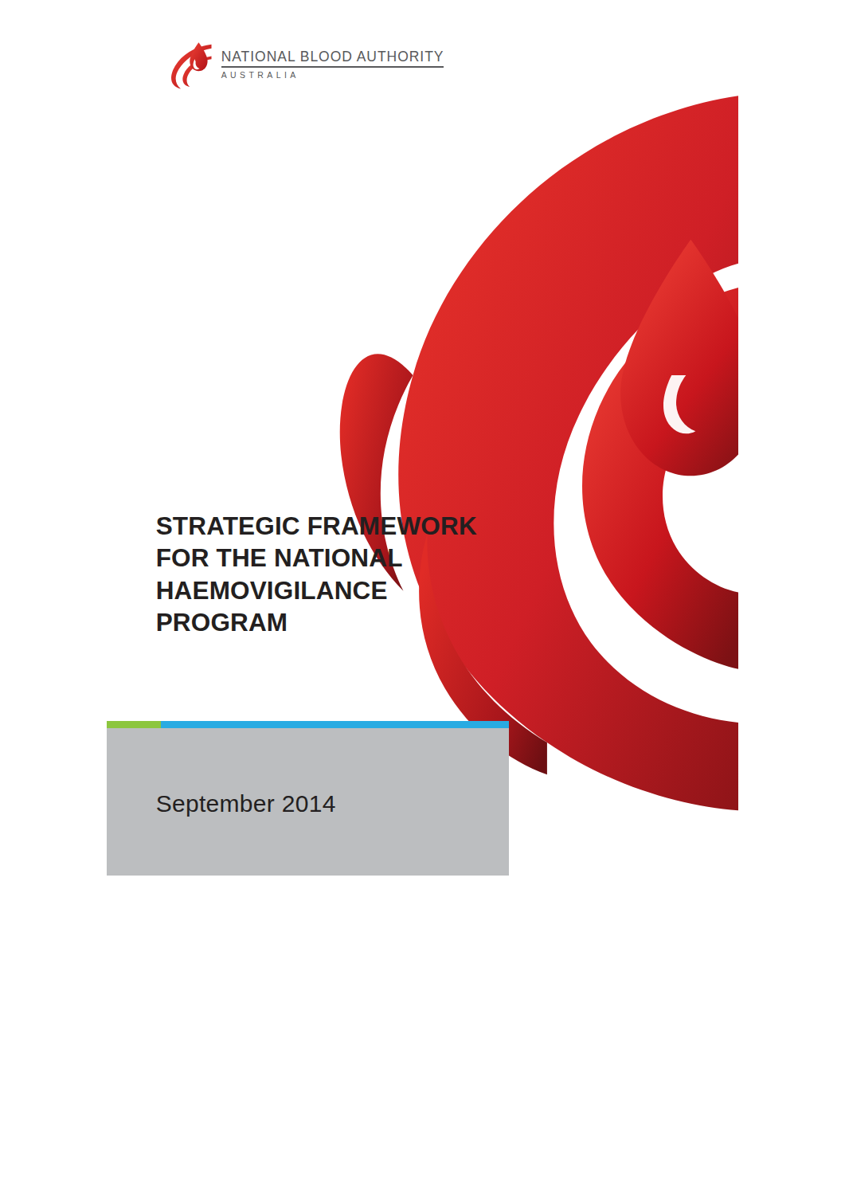NATIONAL BLOOD AUTHORITY
AUSTRALIA
Strategic Framework
for the National
Haemovigilance
Program
September 2014